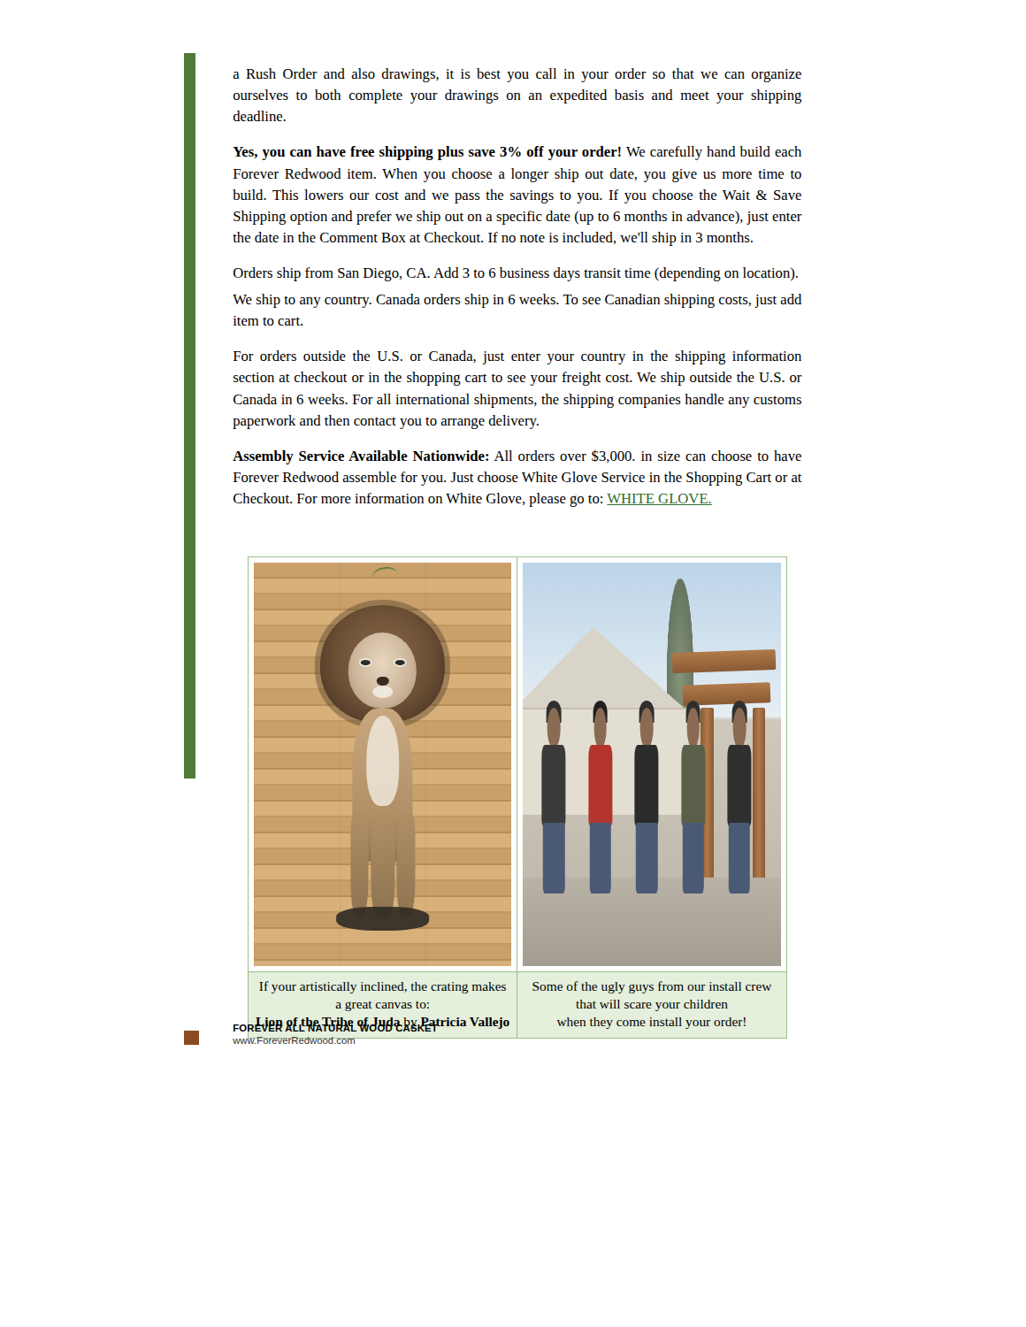a Rush Order and also drawings, it is best you call in your order so that we can organize ourselves to both complete your drawings on an expedited basis and meet your shipping deadline.
Yes, you can have free shipping plus save 3% off your order! We carefully hand build each Forever Redwood item. When you choose a longer ship out date, you give us more time to build. This lowers our cost and we pass the savings to you. If you choose the Wait & Save Shipping option and prefer we ship out on a specific date (up to 6 months in advance), just enter the date in the Comment Box at Checkout. If no note is included, we'll ship in 3 months.
Orders ship from San Diego, CA. Add 3 to 6 business days transit time (depending on location).
We ship to any country. Canada orders ship in 6 weeks. To see Canadian shipping costs, just add item to cart.
For orders outside the U.S. or Canada, just enter your country in the shipping information section at checkout or in the shopping cart to see your freight cost. We ship outside the U.S. or Canada in 6 weeks. For all international shipments, the shipping companies handle any customs paperwork and then contact you to arrange delivery.
Assembly Service Available Nationwide: All orders over $3,000. in size can choose to have Forever Redwood assemble for you. Just choose White Glove Service in the Shopping Cart or at Checkout. For more information on White Glove, please go to: WHITE GLOVE.
| If your artistically inclined, the crating makes a great canvas to: Lion of the Tribe of Juda by Patricia Vallejo | Some of the ugly guys from our install crew that will scare your children when they come install your order! |
FOREVER ALL NATURAL WOOD CASKET
www.ForeverRedwood.com